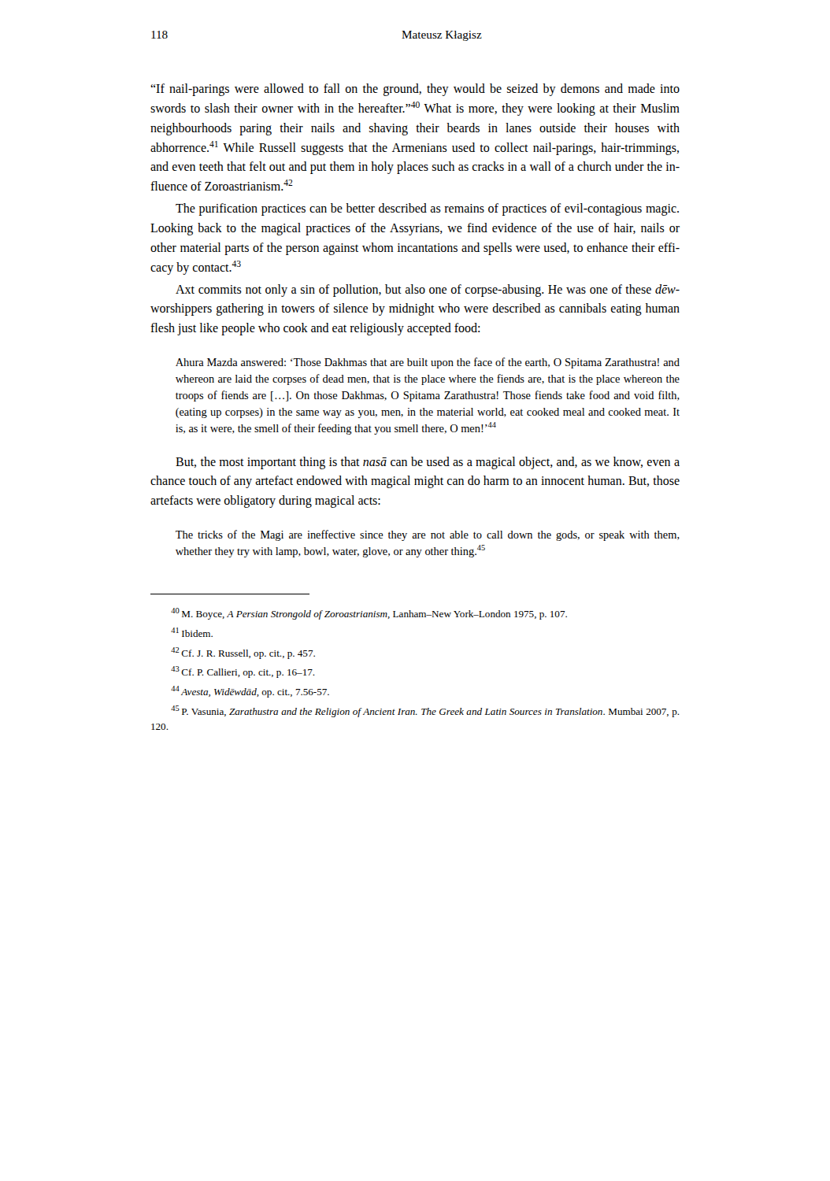118 Mateusz Kłagisz
“If nail-parings were allowed to fall on the ground, they would be seized by demons and made into swords to slash their owner with in the hereafter.”40 What is more, they were looking at their Muslim neighbourhoods paring their nails and shaving their beards in lanes outside their houses with abhorrence.41 While Russell suggests that the Armenians used to collect nail-parings, hair-trimmings, and even teeth that felt out and put them in holy places such as cracks in a wall of a church under the influence of Zoroastrianism.42
The purification practices can be better described as remains of practices of evil-contagious magic. Looking back to the magical practices of the Assyrians, we find evidence of the use of hair, nails or other material parts of the person against whom incantations and spells were used, to enhance their efficacy by contact.43
Axt commits not only a sin of pollution, but also one of corpse-abusing. He was one of these dēw-worshippers gathering in towers of silence by midnight who were described as cannibals eating human flesh just like people who cook and eat religiously accepted food:
Ahura Mazda answered: ‘Those Dakhmas that are built upon the face of the earth, O Spitama Zarathustra! and whereon are laid the corpses of dead men, that is the place where the fiends are, that is the place whereon the troops of fiends are […]. On those Dakhmas, O Spitama Zarathustra! Those fiends take food and void filth, (eating up corpses) in the same way as you, men, in the material world, eat cooked meal and cooked meat. It is, as it were, the smell of their feeding that you smell there, O men!’44
But, the most important thing is that nasā can be used as a magical object, and, as we know, even a chance touch of any artefact endowed with magical might can do harm to an innocent human. But, those artefacts were obligatory during magical acts:
The tricks of the Magi are ineffective since they are not able to call down the gods, or speak with them, whether they try with lamp, bowl, water, glove, or any other thing.45
40 M. Boyce, A Persian Strongold of Zoroastrianism, Lanham–New York–London 1975, p. 107.
41 Ibidem.
42 Cf. J. R. Russell, op. cit., p. 457.
43 Cf. P. Callieri, op. cit., p. 16–17.
44 Avesta, Widēwdād, op. cit., 7.56-57.
45 P. Vasunia, Zarathustra and the Religion of Ancient Iran. The Greek and Latin Sources in Translation. Mumbai 2007, p. 120.